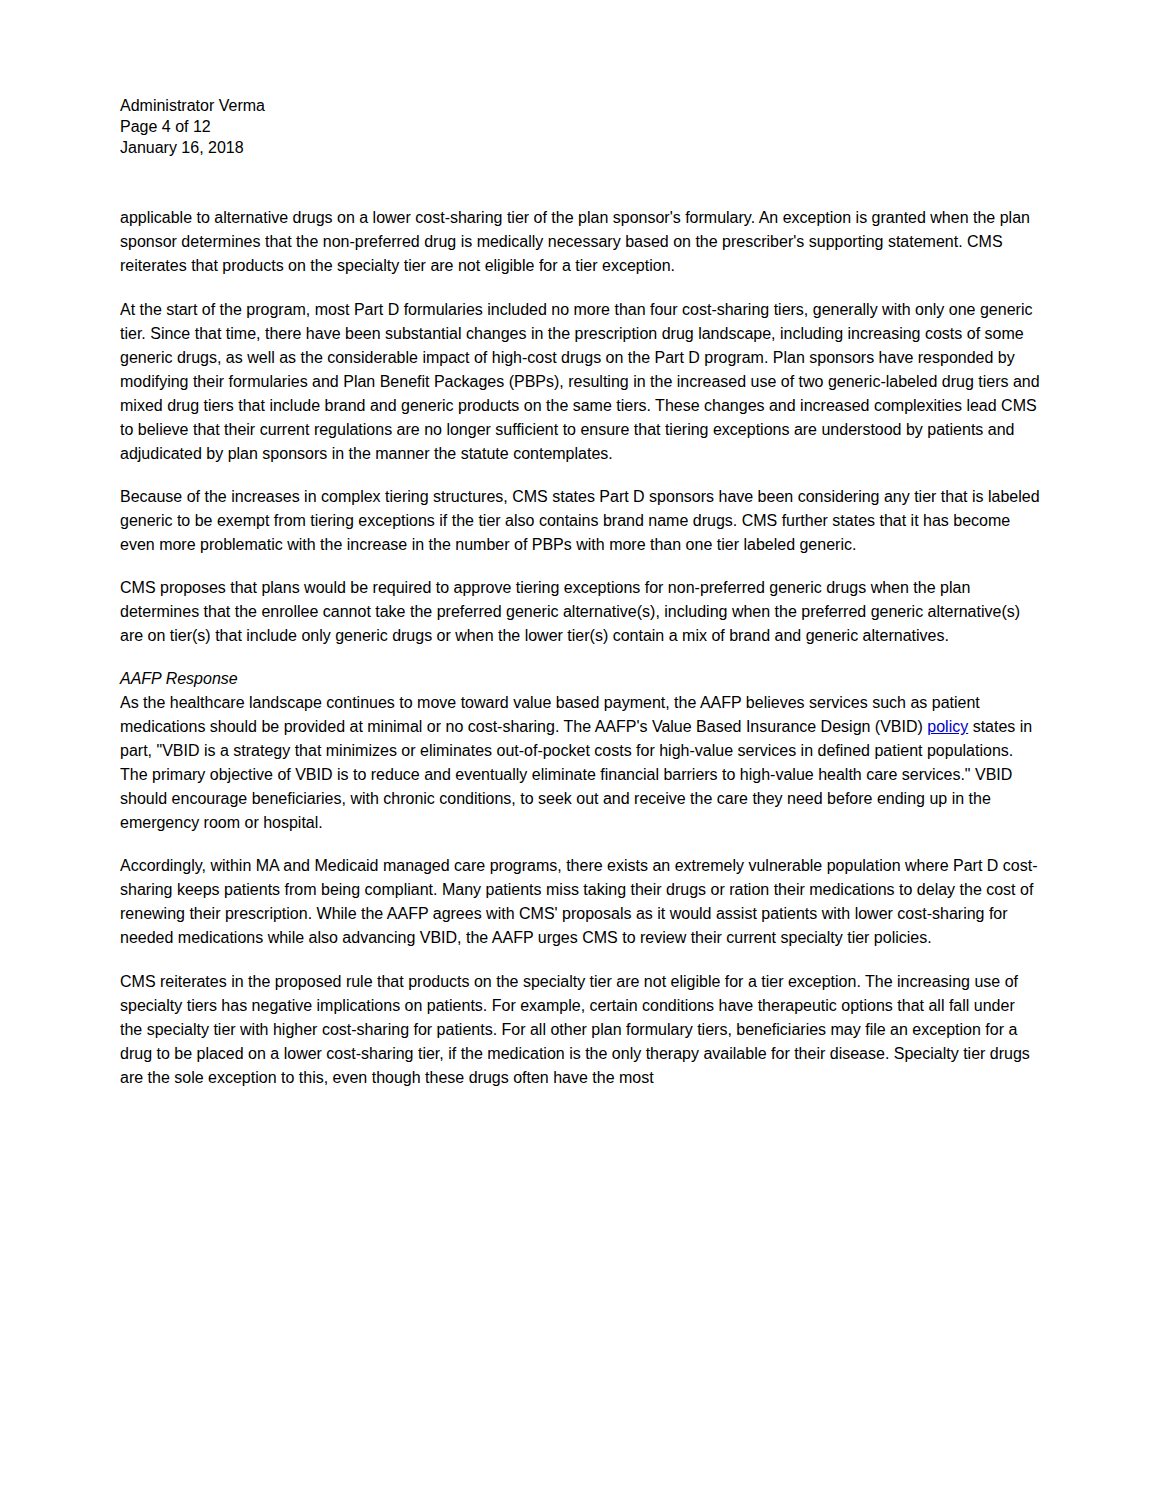Administrator Verma
Page 4 of 12
January 16, 2018
applicable to alternative drugs on a lower cost-sharing tier of the plan sponsor's formulary. An exception is granted when the plan sponsor determines that the non-preferred drug is medically necessary based on the prescriber's supporting statement. CMS reiterates that products on the specialty tier are not eligible for a tier exception.
At the start of the program, most Part D formularies included no more than four cost-sharing tiers, generally with only one generic tier. Since that time, there have been substantial changes in the prescription drug landscape, including increasing costs of some generic drugs, as well as the considerable impact of high-cost drugs on the Part D program. Plan sponsors have responded by modifying their formularies and Plan Benefit Packages (PBPs), resulting in the increased use of two generic-labeled drug tiers and mixed drug tiers that include brand and generic products on the same tiers. These changes and increased complexities lead CMS to believe that their current regulations are no longer sufficient to ensure that tiering exceptions are understood by patients and adjudicated by plan sponsors in the manner the statute contemplates.
Because of the increases in complex tiering structures, CMS states Part D sponsors have been considering any tier that is labeled generic to be exempt from tiering exceptions if the tier also contains brand name drugs. CMS further states that it has become even more problematic with the increase in the number of PBPs with more than one tier labeled generic.
CMS proposes that plans would be required to approve tiering exceptions for non-preferred generic drugs when the plan determines that the enrollee cannot take the preferred generic alternative(s), including when the preferred generic alternative(s) are on tier(s) that include only generic drugs or when the lower tier(s) contain a mix of brand and generic alternatives.
AAFP Response
As the healthcare landscape continues to move toward value based payment, the AAFP believes services such as patient medications should be provided at minimal or no cost-sharing. The AAFP's Value Based Insurance Design (VBID) policy states in part, "VBID is a strategy that minimizes or eliminates out-of-pocket costs for high-value services in defined patient populations. The primary objective of VBID is to reduce and eventually eliminate financial barriers to high-value health care services." VBID should encourage beneficiaries, with chronic conditions, to seek out and receive the care they need before ending up in the emergency room or hospital.
Accordingly, within MA and Medicaid managed care programs, there exists an extremely vulnerable population where Part D cost-sharing keeps patients from being compliant. Many patients miss taking their drugs or ration their medications to delay the cost of renewing their prescription. While the AAFP agrees with CMS' proposals as it would assist patients with lower cost-sharing for needed medications while also advancing VBID, the AAFP urges CMS to review their current specialty tier policies.
CMS reiterates in the proposed rule that products on the specialty tier are not eligible for a tier exception. The increasing use of specialty tiers has negative implications on patients. For example, certain conditions have therapeutic options that all fall under the specialty tier with higher cost-sharing for patients. For all other plan formulary tiers, beneficiaries may file an exception for a drug to be placed on a lower cost-sharing tier, if the medication is the only therapy available for their disease. Specialty tier drugs are the sole exception to this, even though these drugs often have the most